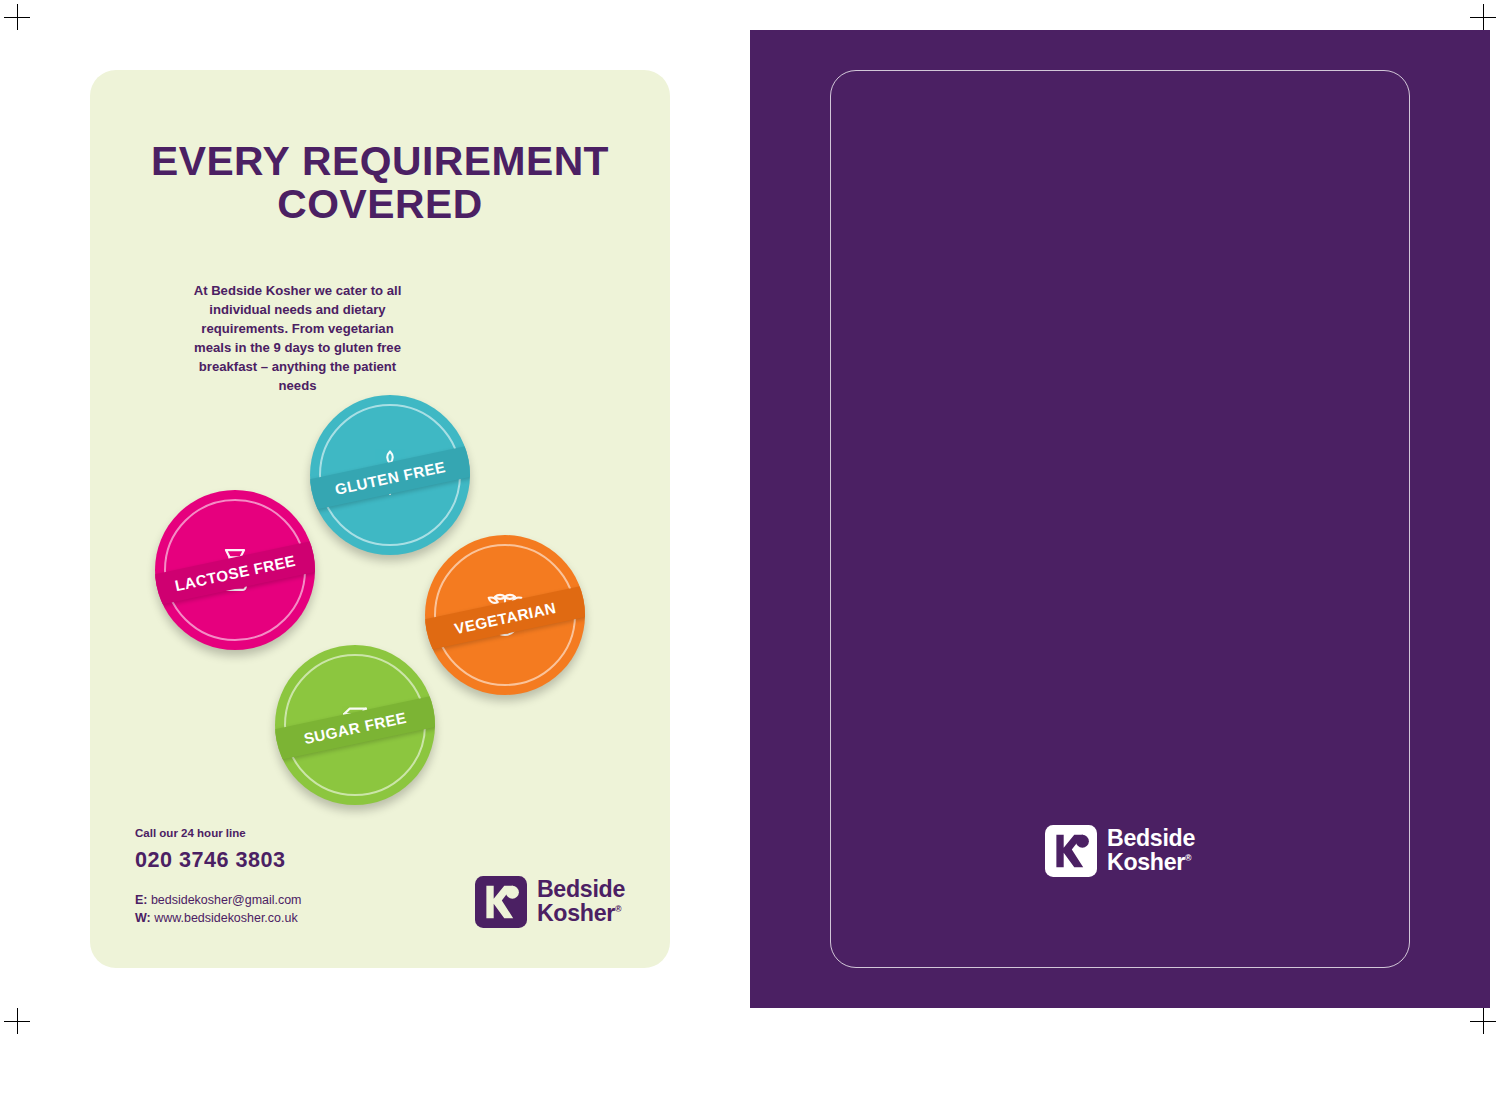Every Requirement
Covered
At Bedside Kosher we cater to all individual needs and dietary requirements. From vegetarian meals in the 9 days to gluten free breakfast – anything the patient needs
Gluten Free
Lactose Free
Vegetarian
Sugar Free
Call our 24 hour line
020 3746 3803
E: bedsidekosher@gmail.com
W: www.bedsidekosher.co.uk
Bedside
Kosher®
Bedside
Kosher®